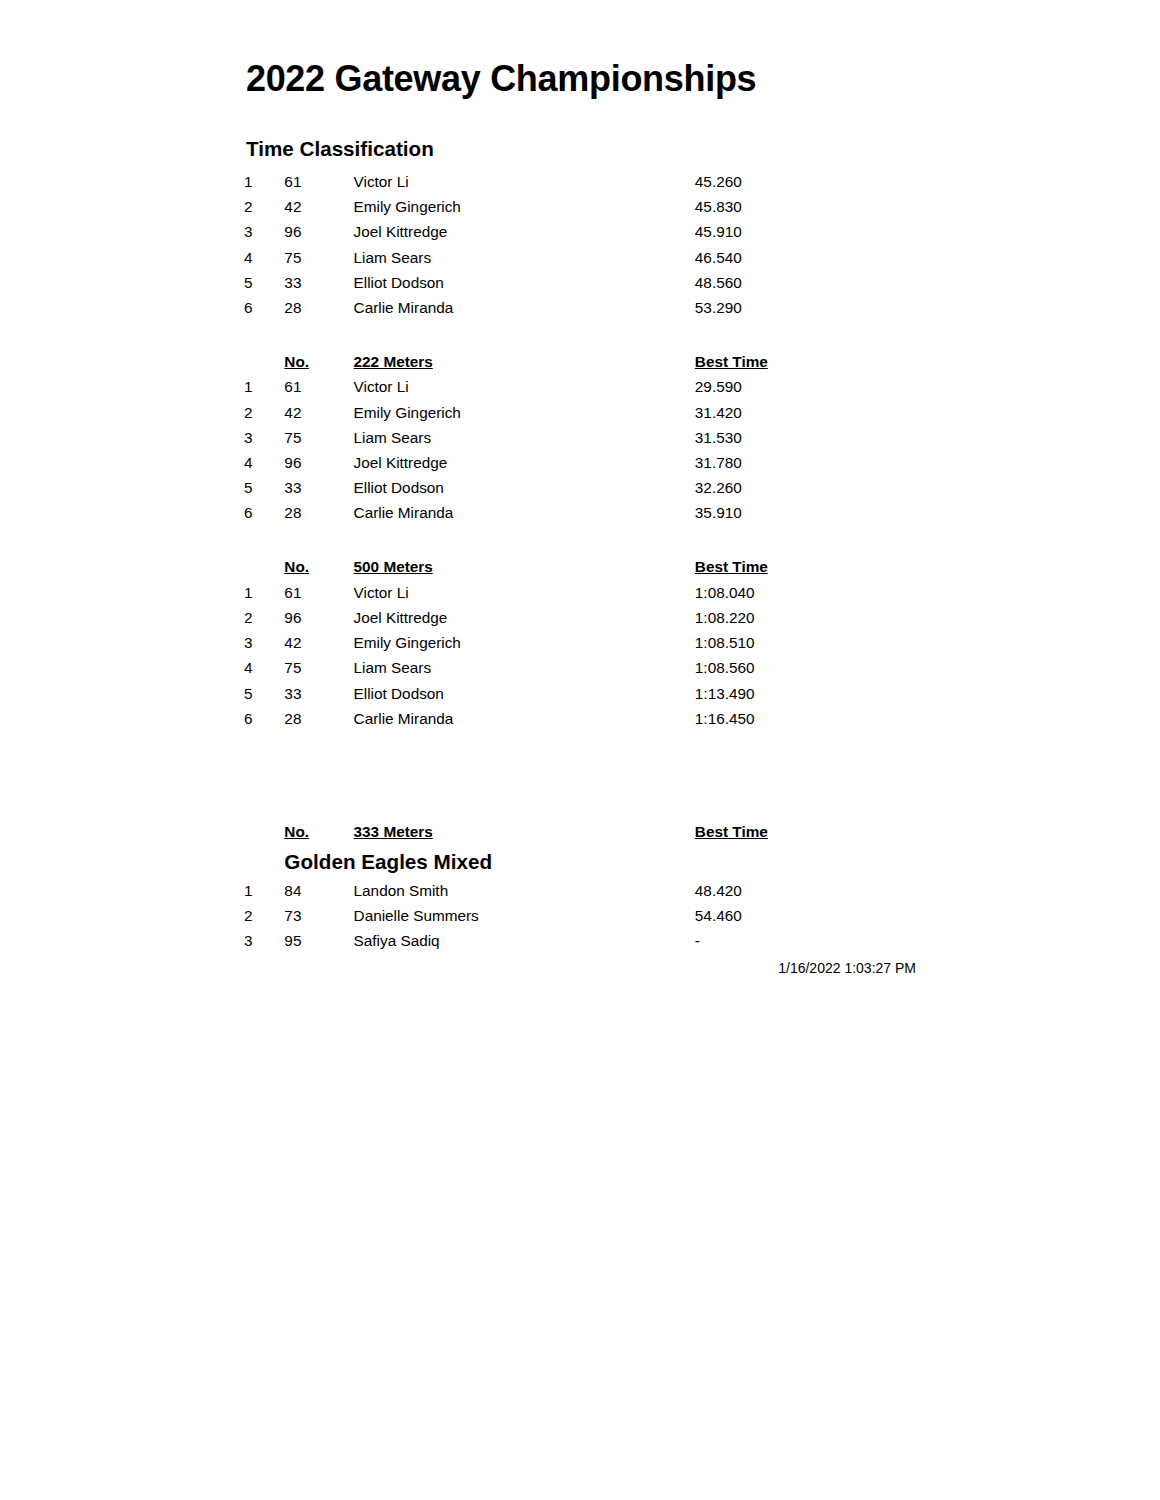2022 Gateway Championships
Time Classification
| 1 | 61 | Victor Li | 45.260 |
| 2 | 42 | Emily Gingerich | 45.830 |
| 3 | 96 | Joel Kittredge | 45.910 |
| 4 | 75 | Liam Sears | 46.540 |
| 5 | 33 | Elliot Dodson | 48.560 |
| 6 | 28 | Carlie Miranda | 53.290 |
| | No. | 222 Meters | Best Time |
| --- | --- | --- | --- |
| 1 | 61 | Victor Li | 29.590 |
| 2 | 42 | Emily Gingerich | 31.420 |
| 3 | 75 | Liam Sears | 31.530 |
| 4 | 96 | Joel Kittredge | 31.780 |
| 5 | 33 | Elliot Dodson | 32.260 |
| 6 | 28 | Carlie Miranda | 35.910 |
| | No. | 500 Meters | Best Time |
| --- | --- | --- | --- |
| 1 | 61 | Victor Li | 1:08.040 |
| 2 | 96 | Joel Kittredge | 1:08.220 |
| 3 | 42 | Emily Gingerich | 1:08.510 |
| 4 | 75 | Liam Sears | 1:08.560 |
| 5 | 33 | Elliot Dodson | 1:13.490 |
| 6 | 28 | Carlie Miranda | 1:16.450 |
| | Golden Eagles Mixed |
| | No. | 333 Meters | Best Time |
| 1 | 84 | Landon Smith | 48.420 |
| 2 | 73 | Danielle Summers | 54.460 |
| 3 | 95 | Safiya Sadiq | - |
1/16/2022 1:03:27 PM